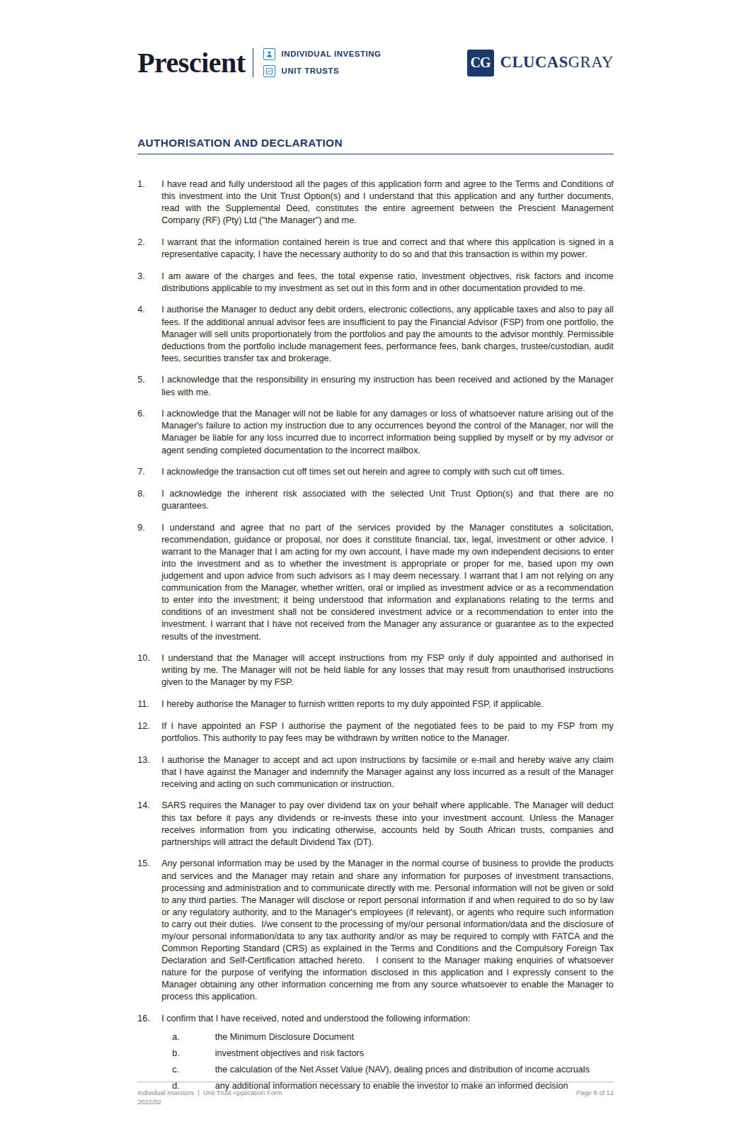Prescient
INDIVIDUAL INVESTING
UNIT TRUSTS
CG
CLUCASGRAY
AUTHORISATION AND DECLARATION
I have read and fully understood all the pages of this application form and agree to the Terms and Conditions of this investment into the Unit Trust Option(s) and I understand that this application and any further documents, read with the Supplemental Deed, constitutes the entire agreement between the Prescient Management Company (RF) (Pty) Ltd ("the Manager") and me.
I warrant that the information contained herein is true and correct and that where this application is signed in a representative capacity, I have the necessary authority to do so and that this transaction is within my power.
I am aware of the charges and fees, the total expense ratio, investment objectives, risk factors and income distributions applicable to my investment as set out in this form and in other documentation provided to me.
I authorise the Manager to deduct any debit orders, electronic collections, any applicable taxes and also to pay all fees. If the additional annual advisor fees are insufficient to pay the Financial Advisor (FSP) from one portfolio, the Manager will sell units proportionately from the portfolios and pay the amounts to the advisor monthly. Permissible deductions from the portfolio include management fees, performance fees, bank charges, trustee/custodian, audit fees, securities transfer tax and brokerage.
I acknowledge that the responsibility in ensuring my instruction has been received and actioned by the Manager lies with me.
I acknowledge that the Manager will not be liable for any damages or loss of whatsoever nature arising out of the Manager's failure to action my instruction due to any occurrences beyond the control of the Manager, nor will the Manager be liable for any loss incurred due to incorrect information being supplied by myself or by my advisor or agent sending completed documentation to the incorrect mailbox.
I acknowledge the transaction cut off times set out herein and agree to comply with such cut off times.
I acknowledge the inherent risk associated with the selected Unit Trust Option(s) and that there are no guarantees.
I understand and agree that no part of the services provided by the Manager constitutes a solicitation, recommendation, guidance or proposal, nor does it constitute financial, tax, legal, investment or other advice. I warrant to the Manager that I am acting for my own account, I have made my own independent decisions to enter into the investment and as to whether the investment is appropriate or proper for me, based upon my own judgement and upon advice from such advisors as I may deem necessary. I warrant that I am not relying on any communication from the Manager, whether written, oral or implied as investment advice or as a recommendation to enter into the investment; it being understood that information and explanations relating to the terms and conditions of an investment shall not be considered investment advice or a recommendation to enter into the investment. I warrant that I have not received from the Manager any assurance or guarantee as to the expected results of the investment.
I understand that the Manager will accept instructions from my FSP only if duly appointed and authorised in writing by me. The Manager will not be held liable for any losses that may result from unauthorised instructions given to the Manager by my FSP.
I hereby authorise the Manager to furnish written reports to my duly appointed FSP, if applicable.
If I have appointed an FSP I authorise the payment of the negotiated fees to be paid to my FSP from my portfolios. This authority to pay fees may be withdrawn by written notice to the Manager.
I authorise the Manager to accept and act upon instructions by facsimile or e-mail and hereby waive any claim that I have against the Manager and indemnify the Manager against any loss incurred as a result of the Manager receiving and acting on such communication or instruction.
SARS requires the Manager to pay over dividend tax on your behalf where applicable. The Manager will deduct this tax before it pays any dividends or re-invests these into your investment account. Unless the Manager receives information from you indicating otherwise, accounts held by South African trusts, companies and partnerships will attract the default Dividend Tax (DT).
Any personal information may be used by the Manager in the normal course of business to provide the products and services and the Manager may retain and share any information for purposes of investment transactions, processing and administration and to communicate directly with me. Personal information will not be given or sold to any third parties. The Manager will disclose or report personal information if and when required to do so by law or any regulatory authority, and to the Manager's employees (if relevant), or agents who require such information to carry out their duties. I/we consent to the processing of my/our personal information/data and the disclosure of my/our personal information/data to any tax authority and/or as may be required to comply with FATCA and the Common Reporting Standard (CRS) as explained in the Terms and Conditions and the Compulsory Foreign Tax Declaration and Self-Certification attached hereto. I consent to the Manager making enquiries of whatsoever nature for the purpose of verifying the information disclosed in this application and I expressly consent to the Manager obtaining any other information concerning me from any source whatsoever to enable the Manager to process this application.
I confirm that I have received, noted and understood the following information:
the Minimum Disclosure Document
investment objectives and risk factors
the calculation of the Net Asset Value (NAV), dealing prices and distribution of income accruals
any additional information necessary to enable the investor to make an informed decision
Individual Investors | Unit Trust Application Form
2022/02
Page 9 of 12